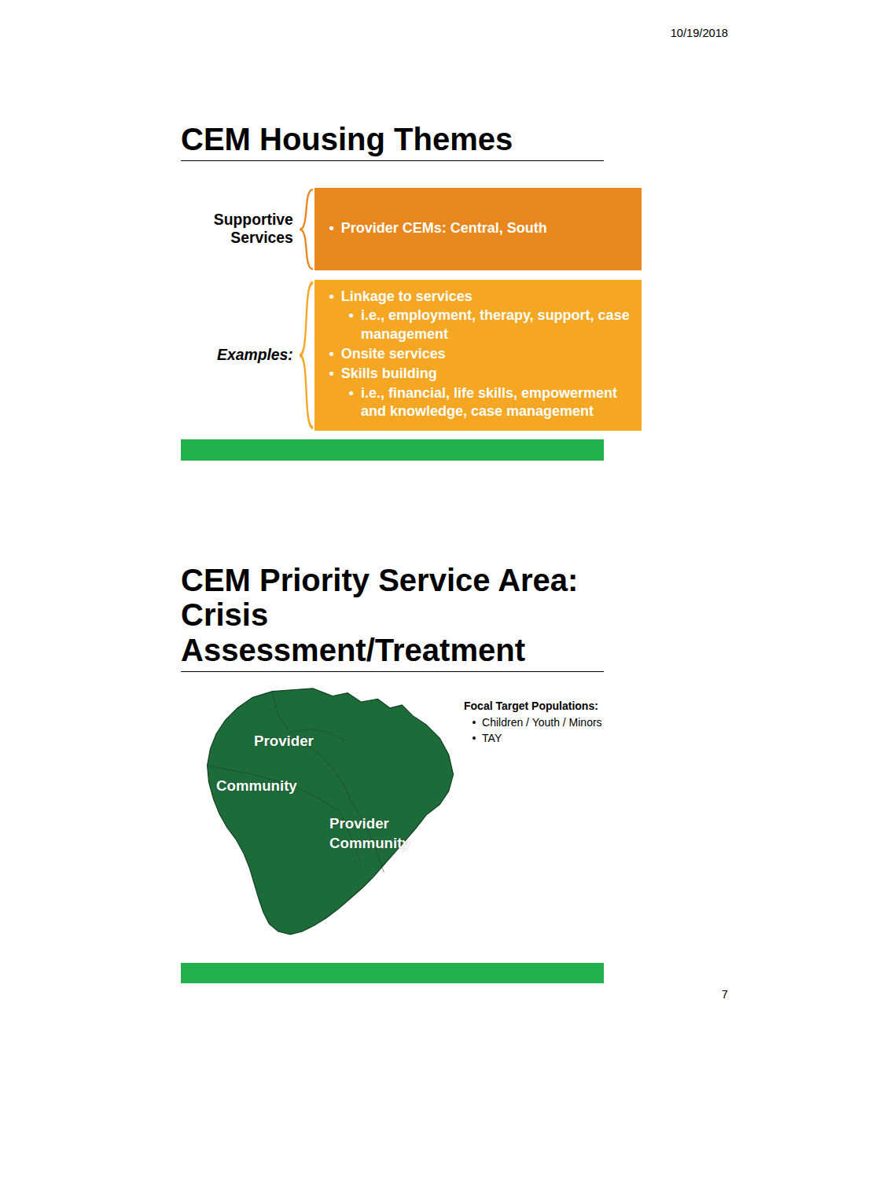10/19/2018
CEM Housing Themes
Supportive
Services
Provider CEMs: Central, South
Examples:
Linkage to services
i.e., employment, therapy, support, case management
Onsite services
Skills building
i.e., financial, life skills, empowerment and knowledge, case management
CEM Priority Service Area:
Crisis Assessment/Treatment
Provider Community Provider Community
Focal Target Populations:
Children / Youth / Minors
TAY
7